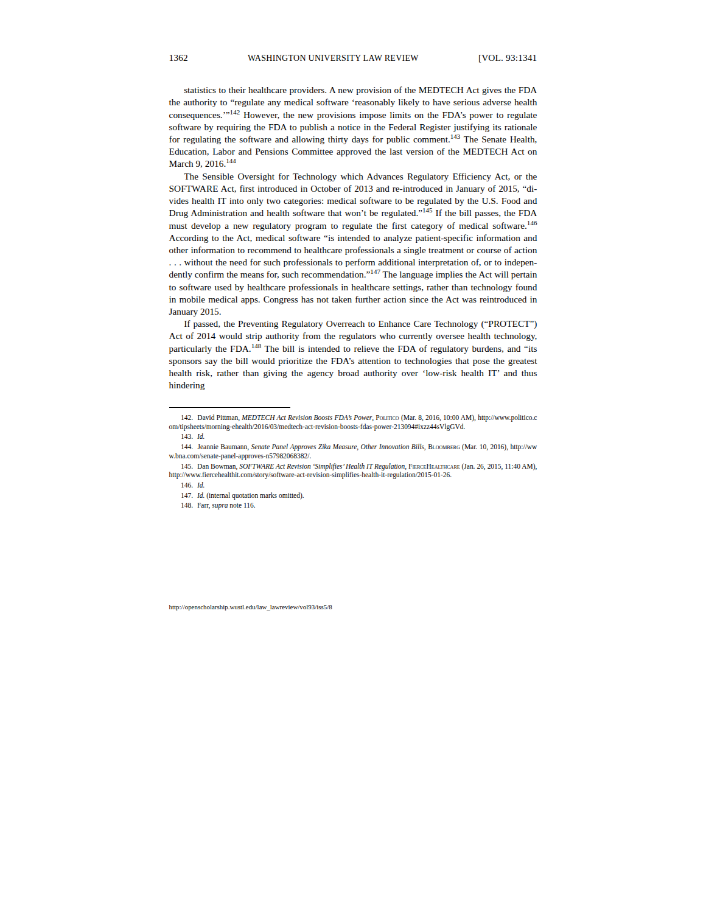1362 Washington University Law Review [VOL. 93:1341
statistics to their healthcare providers. A new provision of the MEDTECH Act gives the FDA the authority to “regulate any medical software ‘reasonably likely to have serious adverse health consequences.’”142 However, the new provisions impose limits on the FDA’s power to regulate software by requiring the FDA to publish a notice in the Federal Register justifying its rationale for regulating the software and allowing thirty days for public comment.143 The Senate Health, Education, Labor and Pensions Committee approved the last version of the MEDTECH Act on March 9, 2016.144
The Sensible Oversight for Technology which Advances Regulatory Efficiency Act, or the SOFTWARE Act, first introduced in October of 2013 and re-introduced in January of 2015, “divides health IT into only two categories: medical software to be regulated by the U.S. Food and Drug Administration and health software that won’t be regulated.”145 If the bill passes, the FDA must develop a new regulatory program to regulate the first category of medical software.146 According to the Act, medical software “is intended to analyze patient-specific information and other information to recommend to healthcare professionals a single treatment or course of action . . . without the need for such professionals to perform additional interpretation of, or to independently confirm the means for, such recommendation.”147 The language implies the Act will pertain to software used by healthcare professionals in healthcare settings, rather than technology found in mobile medical apps. Congress has not taken further action since the Act was reintroduced in January 2015.
If passed, the Preventing Regulatory Overreach to Enhance Care Technology (“PROTECT”) Act of 2014 would strip authority from the regulators who currently oversee health technology, particularly the FDA.148 The bill is intended to relieve the FDA of regulatory burdens, and “its sponsors say the bill would prioritize the FDA’s attention to technologies that pose the greatest health risk, rather than giving the agency broad authority over ‘low-risk health IT’ and thus hindering
142. David Pittman, MEDTECH Act Revision Boosts FDA’s Power, Politico (Mar. 8, 2016, 10:00 AM), http://www.politico.com/tipsheets/morning-ehealth/2016/03/medtech-act-revision-boosts-fdas-power-213094#ixzz44sVlgGVd.
143. Id.
144. Jeannie Baumann, Senate Panel Approves Zika Measure, Other Innovation Bills, Bloomberg (Mar. 10, 2016), http://www.bna.com/senate-panel-approves-n57982068382/.
145. Dan Bowman, SOFTWARE Act Revision ‘Simplifies’ Health IT Regulation, FierceHealthcare (Jan. 26, 2015, 11:40 AM), http://www.fiercehealthit.com/story/software-act-revision-simplifies-health-it-regulation/2015-01-26.
146. Id.
147. Id. (internal quotation marks omitted).
148. Farr, supra note 116.
http://openscholarship.wustl.edu/law_lawreview/vol93/iss5/8